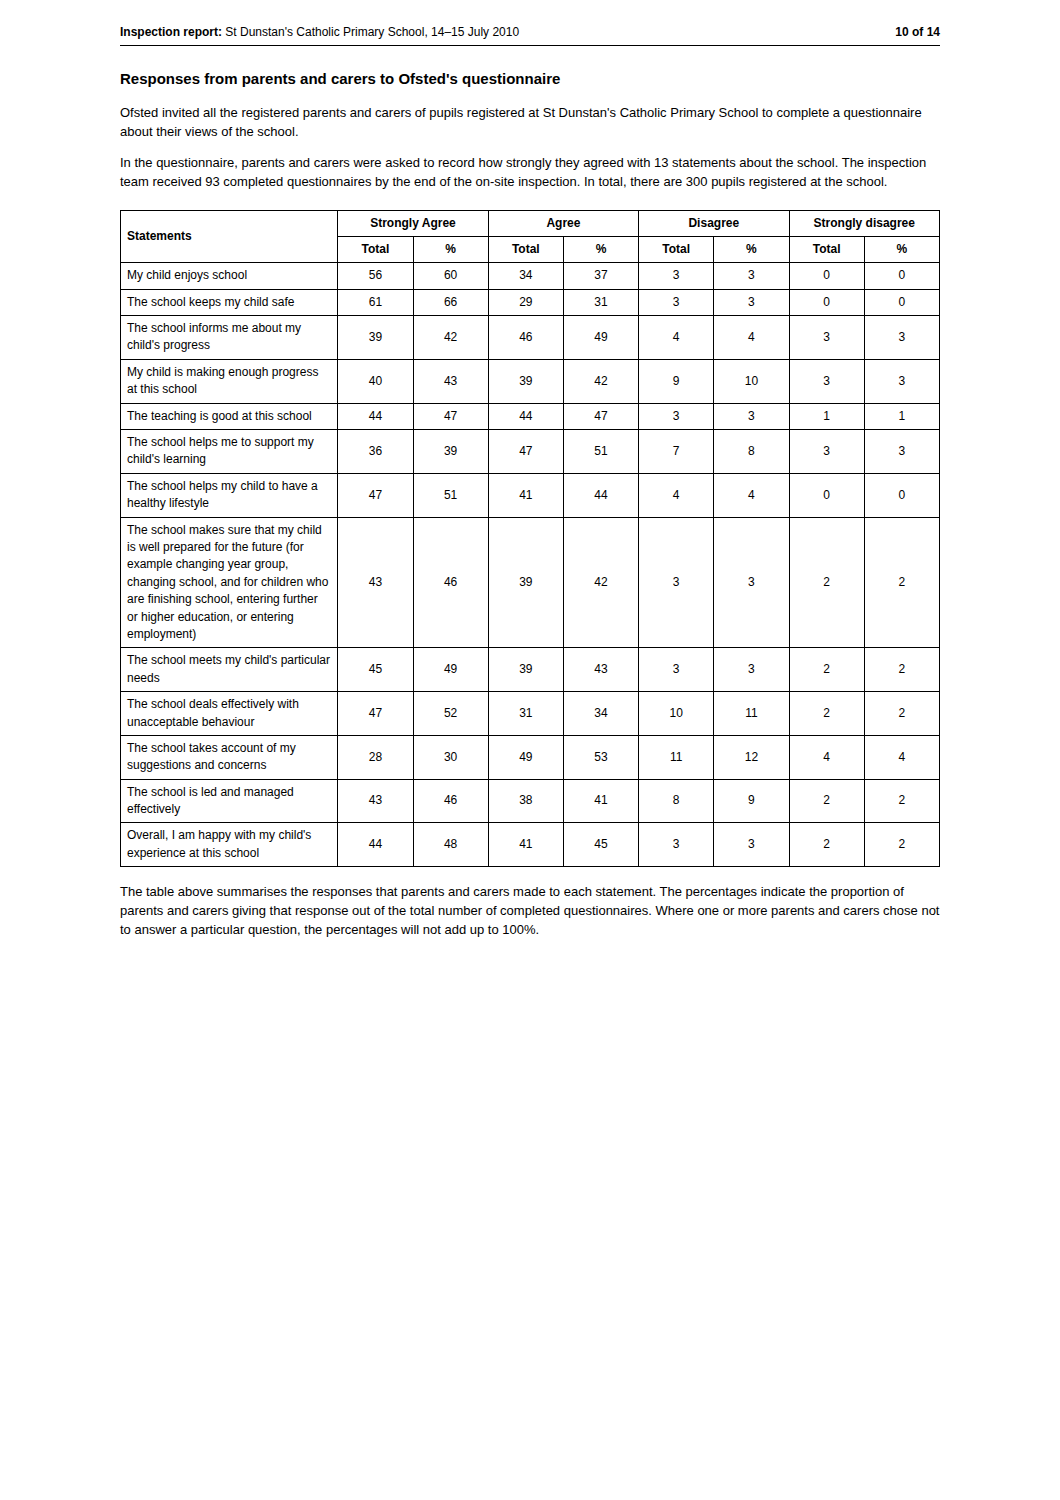Inspection report: St Dunstan's Catholic Primary School, 14–15 July 2010
10 of 14
Responses from parents and carers to Ofsted's questionnaire
Ofsted invited all the registered parents and carers of pupils registered at St Dunstan's Catholic Primary School to complete a questionnaire about their views of the school.
In the questionnaire, parents and carers were asked to record how strongly they agreed with 13 statements about the school. The inspection team received 93 completed questionnaires by the end of the on-site inspection. In total, there are 300 pupils registered at the school.
Responses from parents and carers to Ofsted's questionnaire
| Statements | Strongly Agree | Agree | Disagree | Strongly disagree |
| --- | --- | --- | --- | --- |
| Total | % | Total | % | Total | % | Total | % |
| My child enjoys school | 56 | 60 | 34 | 37 | 3 | 3 | 0 | 0 |
| The school keeps my child safe | 61 | 66 | 29 | 31 | 3 | 3 | 0 | 0 |
| The school informs me about my child's progress | 39 | 42 | 46 | 49 | 4 | 4 | 3 | 3 |
| My child is making enough progress at this school | 40 | 43 | 39 | 42 | 9 | 10 | 3 | 3 |
| The teaching is good at this school | 44 | 47 | 44 | 47 | 3 | 3 | 1 | 1 |
| The school helps me to support my child's learning | 36 | 39 | 47 | 51 | 7 | 8 | 3 | 3 |
| The school helps my child to have a healthy lifestyle | 47 | 51 | 41 | 44 | 4 | 4 | 0 | 0 |
| The school makes sure that my child is well prepared for the future (for example changing year group, changing school, and for children who are finishing school, entering further or higher education, or entering employment) | 43 | 46 | 39 | 42 | 3 | 3 | 2 | 2 |
| The school meets my child's particular needs | 45 | 49 | 39 | 43 | 3 | 3 | 2 | 2 |
| The school deals effectively with unacceptable behaviour | 47 | 52 | 31 | 34 | 10 | 11 | 2 | 2 |
| The school takes account of my suggestions and concerns | 28 | 30 | 49 | 53 | 11 | 12 | 4 | 4 |
| The school is led and managed effectively | 43 | 46 | 38 | 41 | 8 | 9 | 2 | 2 |
| Overall, I am happy with my child's experience at this school | 44 | 48 | 41 | 45 | 3 | 3 | 2 | 2 |
The table above summarises the responses that parents and carers made to each statement. The percentages indicate the proportion of parents and carers giving that response out of the total number of completed questionnaires. Where one or more parents and carers chose not to answer a particular question, the percentages will not add up to 100%.